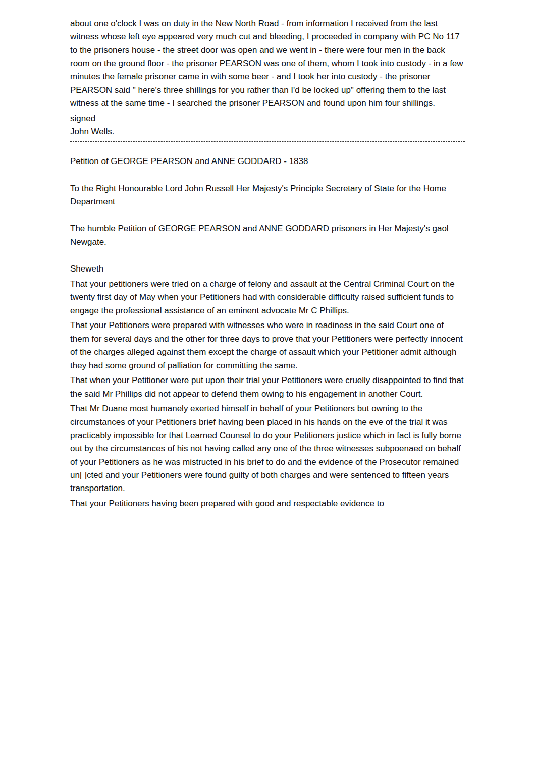about one o'clock I was on duty in the New North Road - from information I received from the last witness whose left eye appeared very much cut and bleeding, I proceeded in company with PC No 117 to the prisoners house - the street door was open and we went in - there were four men in the back room on the ground floor - the prisoner PEARSON was one of them, whom I took into custody - in a few minutes the female prisoner came in with some beer - and I took her into custody - the prisoner PEARSON said " here's three shillings for you rather than I'd be locked up" offering them to the last witness at the same time - I searched the prisoner PEARSON and found upon him four shillings.
signed
John Wells.
Petition of GEORGE PEARSON and ANNE GODDARD - 1838
To the Right Honourable Lord John Russell Her Majesty's Principle Secretary of State for the Home Department
The humble Petition of GEORGE PEARSON and ANNE GODDARD prisoners in Her Majesty's gaol Newgate.
Sheweth
That your petitioners were tried on a charge of felony and assault at the Central Criminal Court on the twenty first day of May when your Petitioners had with considerable difficulty raised sufficient funds to engage the professional assistance of an eminent advocate Mr C Phillips.
That your Petitioners were prepared with witnesses who were in readiness in the said Court one of them for several days and the other for three days to prove that your Petitioners were perfectly innocent of the charges alleged against them except the charge of assault which your Petitioner admit although they had some ground of palliation for committing the same.
That when your Petitioner were put upon their trial your Petitioners were cruelly disappointed to find that the said Mr Phillips did not appear to defend them owing to his engagement in another Court.
That Mr Duane most humanely exerted himself in behalf of your Petitioners but owning to the circumstances of your Petitioners brief having been placed in his hands on the eve of the trial it was practicably impossible for that Learned Counsel to do your Petitioners justice which in fact is fully borne out by the circumstances of his not having called any one of the three witnesses subpoenaed on behalf of your Petitioners as he was mistructed in his brief to do and the evidence of the Prosecutor remained un[ ]cted and your Petitioners were found guilty of both charges and were sentenced to fifteen years transportation.
That your Petitioners having been prepared with good and respectable evidence to